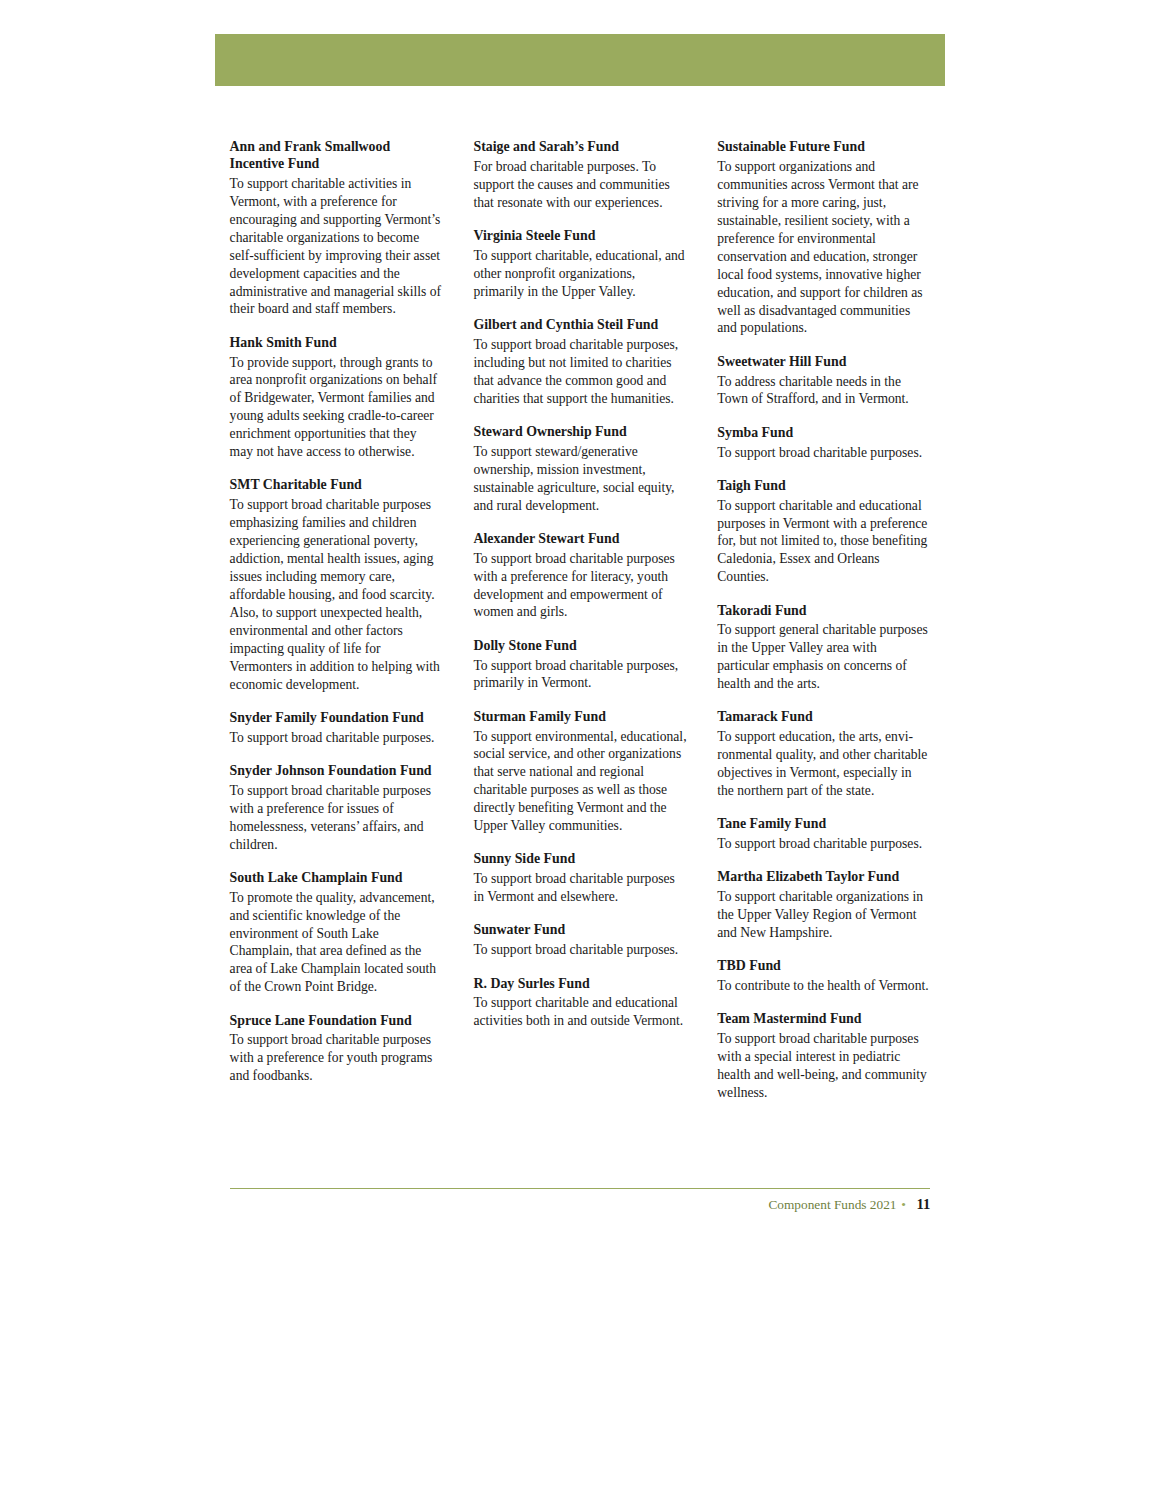Ann and Frank Smallwood
Incentive Fund
To support charitable activities in Vermont, with a preference for encouraging and supporting Vermont’s charitable organizations to become self-sufficient by improving their asset development capacities and the administrative and managerial skills of their board and staff members.
Hank Smith Fund
To provide support, through grants to area nonprofit organizations on behalf of Bridgewater, Vermont families and young adults seeking cradle-to-career enrichment opportunities that they may not have access to otherwise.
SMT Charitable Fund
To support broad charitable purposes emphasizing families and children experiencing generational poverty, addiction, mental health issues, aging issues including memory care, affordable housing, and food scarcity. Also, to support unexpected health, environmental and other factors impacting quality of life for Vermonters in addition to helping with economic development.
Snyder Family Foundation Fund
To support broad charitable purposes.
Snyder Johnson Foundation Fund
To support broad charitable purposes with a preference for issues of homelessness, veterans’ affairs, and children.
South Lake Champlain Fund
To promote the quality, advancement, and scientific knowledge of the environment of South Lake Champlain, that area defined as the area of Lake Champlain located south of the Crown Point Bridge.
Spruce Lane Foundation Fund
To support broad charitable purposes with a preference for youth programs and foodbanks.
Staige and Sarah’s Fund
For broad charitable purposes. To support the causes and communities that resonate with our experiences.
Virginia Steele Fund
To support charitable, educational, and other nonprofit organizations, primarily in the Upper Valley.
Gilbert and Cynthia Steil Fund
To support broad charitable purposes, including but not limited to charities that advance the common good and charities that support the humanities.
Steward Ownership Fund
To support steward/generative ownership, mission investment, sustainable agriculture, social equity, and rural development.
Alexander Stewart Fund
To support broad charitable purposes with a preference for literacy, youth development and empowerment of women and girls.
Dolly Stone Fund
To support broad charitable purposes, primarily in Vermont.
Sturman Family Fund
To support environmental, educational, social service, and other organizations that serve national and regional charitable purposes as well as those directly benefiting Vermont and the Upper Valley communities.
Sunny Side Fund
To support broad charitable purposes in Vermont and elsewhere.
Sunwater Fund
To support broad charitable purposes.
R. Day Surles Fund
To support charitable and educational activities both in and outside Vermont.
Sustainable Future Fund
To support organizations and communities across Vermont that are striving for a more caring, just, sustainable, resilient society, with a preference for environmental conservation and education, stronger local food systems, innovative higher education, and support for children as well as disadvantaged communities and populations.
Sweetwater Hill Fund
To address charitable needs in the Town of Strafford, and in Vermont.
Symba Fund
To support broad charitable purposes.
Taigh Fund
To support charitable and educational purposes in Vermont with a preference for, but not limited to, those benefiting Caledonia, Essex and Orleans Counties.
Takoradi Fund
To support general charitable purposes in the Upper Valley area with particular emphasis on concerns of health and the arts.
Tamarack Fund
To support education, the arts, envi­ronmental quality, and other charitable objectives in Vermont, especially in the northern part of the state.
Tane Family Fund
To support broad charitable purposes.
Martha Elizabeth Taylor Fund
To support charitable organizations in the Upper Valley Region of Vermont and New Hampshire.
TBD Fund
To contribute to the health of Vermont.
Team Mastermind Fund
To support broad charitable purposes with a special interest in pediatric health and well-being, and community wellness.
Component Funds 2021•11